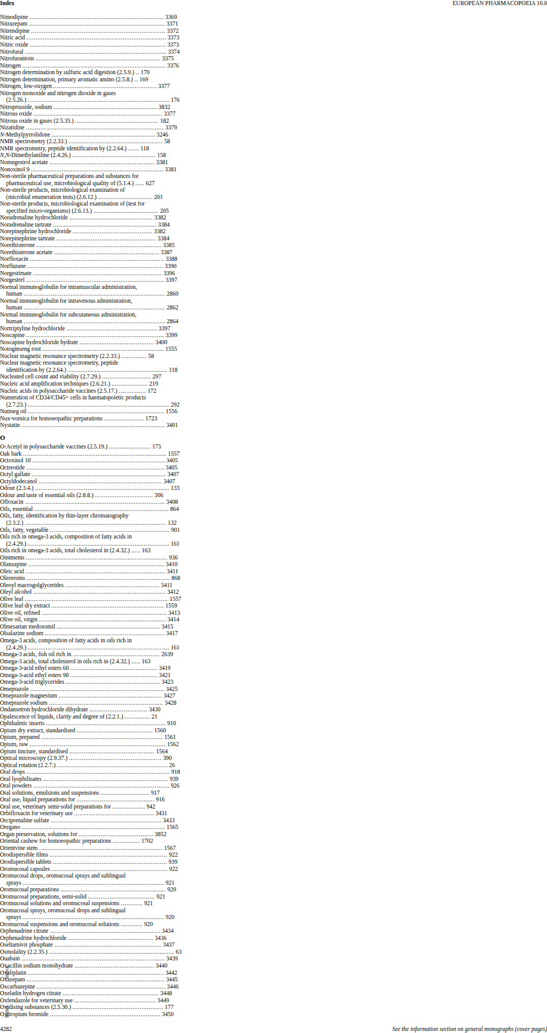Index
EUROPEAN PHARMACOPOEIA 10.0
Nimodipine .......................................................................... 3369
Nitrazepam ........................................................................... 3371
Nitrendipine .......................................................................... 3372
Nitric acid ............................................................................. 3373
Nitric oxide ........................................................................... 3373
Nitrofural .............................................................................. 3374
Nitrofurantoin ..................................................................... 3375
Nitrogen ............................................................................... 3376
Nitrogen determination by sulfuric acid digestion (2.5.9.) .. 170
Nitrogen determination, primary aromatic amino (2.5.8.) .. 169
Nitrogen, low-oxygen ......................................................... 3377
Nitrogen monoxide and nitrogen dioxide in gases
(2.5.26.) .............................................................................. 176
Nitroprusside, sodium ......................................................... 3832
Nitrous oxide ....................................................................... 3377
Nitrous oxide in gases (2.5.35.) .............................................. 182
Nizatidine ............................................................................ 3379
N-Methylpyrrolidone ......................................................... 3246
NMR spectrometry (2.2.33.) .................................................... 58
NMR spectrometry, peptide identification by (2.2.64.) ...... 118
N,N-Dimethylaniline (2.4.26.) .............................................. 158
Nomegestrol acetate .......................................................... 3381
Nonoxinol 9 ......................................................................... 3381
Non-sterile pharmaceutical preparations and substances for
pharmaceutical use, microbiological quality of (5.1.4.) ..... 627
Non-sterile products, microbiological examination of
(microbial enumeration tests) (2.6.12.) .............................. 201
Non-sterile products, microbiological examination of (test for
specified micro-organisms) (2.6.13.) .................................... 205
Noradrenaline hydrochloride .............................................. 3382
Noradrenaline tartrate ......................................................... 3384
Norepinephrine hydrochloride ............................................ 3382
Norepinephrine tartrate ....................................................... 3384
Norethisterone ..................................................................... 3385
Norethisterone acetate .......................................................... 3387
Norfloxacin .......................................................................... 3388
Norflurane ........................................................................... 3390
Norgestimate ....................................................................... 3396
Norgestrel ............................................................................ 3397
Normal immunoglobulin for intramuscular administration,
human .............................................................................. 2860
Normal immunoglobulin for intravenous administration,
human .............................................................................. 2862
Normal immunoglobulin for subcutaneous administration,
human .............................................................................. 2864
Nortriptyline hydrochloride .................................................. 3397
Noscapine ............................................................................ 3399
Noscapine hydrochloride hydrate ......................................... 3400
Notoginseng root ................................................................... 1555
Nuclear magnetic resonance spectrometry (2.2.33.) .............. 58
Nuclear magnetic resonance spectrometry, peptide
identification by (2.2.64.) ....................................................... 118
Nucleated cell count and viability (2.7.29.) ........................... 297
Nucleic acid amplification techniques (2.6.21.) .................... 219
Nucleic acids in polysaccharide vaccines (2.5.17.) ............... 172
Numeration of CD34/CD45+ cells in haematopoietic products
(2.7.23.) .............................................................................. 292
Nutmeg oil ........................................................................... 1556
Nux-vomica for homoeopathic preparations ...................... 1723
Nystatin ............................................................................... 3401
O
O-Acetyl in polysaccharide vaccines (2.5.19.) ....................... 173
Oak bark ............................................................................... 1557
Octoxinol 10 ......................................................................... 3405
Octreotide ............................................................................ 3405
Octyl gallate .......................................................................... 3407
Octyldodecanol .................................................................... 3407
Odour (2.3.4.) .......................................................................... 133
Odour and taste of essential oils (2.8.8.) ................................ 306
Ofloxacin ............................................................................. 3408
Oils, essential .......................................................................... 864
Oils, fatty, identification by thin-layer chromatography
(2.3.2.) .............................................................................. 132
Oils, fatty, vegetable .................................................................. 901
Oils rich in omega-3 acids, composition of fatty acids in
(2.4.29.) .............................................................................. 161
Oils rich in omega-3 acids, total cholesterol in (2.4.32.) ..... 163
Ointments .............................................................................. 936
Olanzapine ........................................................................... 3410
Oleic acid ............................................................................. 3411
Oleoresins ............................................................................... 868
Oleoyl macrogolglycerides .................................................... 3411
Oleyl alcohol ......................................................................... 3412
Olive leaf ............................................................................... 1557
Olive leaf dry extract .............................................................. 1559
Olive oil, refined ..................................................................... 3413
Olive oil, virgin ...................................................................... 3414
Olmesartan medoxomil ......................................................... 3415
Olsalazine sodium .................................................................. 3417
Omega-3 acids, composition of fatty acids in oils rich in
(2.4.29.) .............................................................................. 161
Omega-3 acids, fish oil rich in ................................................ 2639
Omega-3 acids, total cholesterol in oils rich in (2.4.32.) ..... 163
Omega-3-acid ethyl esters 60 ................................................ 3419
Omega-3-acid ethyl esters 90 ................................................ 3421
Omega-3-acid triglycerides .................................................... 3423
Omeprazole .......................................................................... 3425
Omeprazole magnesium ......................................................... 3427
Omeprazole sodium ............................................................... 3428
Ondansetron hydrochloride dihydrate ................................ 3430
Opalescence of liquids, clarity and degree of (2.2.1.) .............. 21
Ophthalmic inserts .................................................................. 910
Opium dry extract, standardised .......................................... 1560
Opium, prepared ................................................................... 1561
Opium, raw ........................................................................... 1562
Opium tincture, standardised ............................................... 1564
Optical microscopy (2.9.37.) ................................................... 390
Optical rotation (2.2.7.) ............................................................. 26
Oral drops ............................................................................... 918
Oral lyophilisates ..................................................................... 939
Oral powders ........................................................................... 926
Oral solutions, emulsions and suspensions ........................... 917
Oral use, liquid preparations for ........................................... 916
Oral use, veterinary semi-solid preparations for .................. 942
Orbifloxacin for veterinary use ............................................ 3431
Orciprenaline sulfate ............................................................. 3433
Oregano ............................................................................... 1565
Organ preservation, solutions for ......................................... 3852
Oriental cashew for homoeopathic preparations ............... 1702
Orientvine stem .................................................................... 1567
Orodispersible films ................................................................. 922
Orodispersible tablets ............................................................... 939
Oromucosal capsules ................................................................ 922
Oromucosal drops, oromucosal sprays and sublingual
sprays .............................................................................. 921
Oromucosal preparations .......................................................... 920
Oromucosal preparations, semi-solid ..................................... 921
Oromucosal solutions and oromucosal suspensions ............ 921
Oromucosal sprays, oromucosal drops and sublingual
sprays .............................................................................. 920
Oromucosal suspensions and oromucosal solutions ............ 920
Orphenadrine citrate ............................................................. 3434
Orphenadrine hydrochloride ............................................... 3436
Oseltamivir phosphate ........................................................... 3437
Osmolality (2.2.35.) ..................................................................... 63
Ouabain ............................................................................... 3439
Oxacillin sodium monohydrate ............................................ 3440
Oxaliplatin ........................................................................... 3442
Oxazepam ............................................................................ 3445
Oxcarbazepine ....................................................................... 3446
Oxeladin hydrogen citrate ..................................................... 3448
Oxfendazole for veterinary use ............................................. 3449
Oxidising substances (2.5.30.) .................................................. 177
Oxitropium bromide ............................................................. 3450
4282
See the information section on general monographs (cover pages)
Index
Index